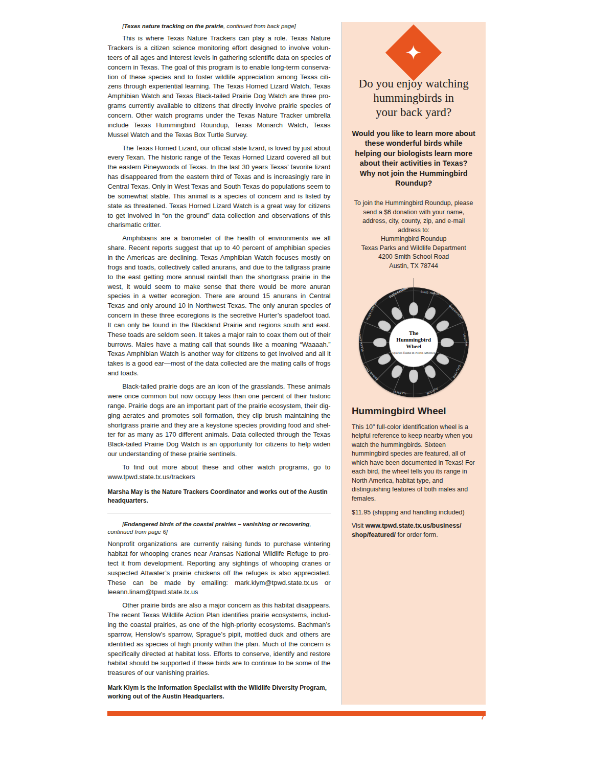[Texas nature tracking on the prairie, continued from back page]
This is where Texas Nature Trackers can play a role. Texas Nature Trackers is a citizen science monitoring effort designed to involve volunteers of all ages and interest levels in gathering scientific data on species of concern in Texas. The goal of this program is to enable long-term conservation of these species and to foster wildlife appreciation among Texas citizens through experiential learning. The Texas Horned Lizard Watch, Texas Amphibian Watch and Texas Black-tailed Prairie Dog Watch are three programs currently available to citizens that directly involve prairie species of concern. Other watch programs under the Texas Nature Tracker umbrella include Texas Hummingbird Roundup, Texas Monarch Watch, Texas Mussel Watch and the Texas Box Turtle Survey.
The Texas Horned Lizard, our official state lizard, is loved by just about every Texan. The historic range of the Texas Horned Lizard covered all but the eastern Pineywoods of Texas. In the last 30 years Texas’ favorite lizard has disappeared from the eastern third of Texas and is increasingly rare in Central Texas. Only in West Texas and South Texas do populations seem to be somewhat stable. This animal is a species of concern and is listed by state as threatened. Texas Horned Lizard Watch is a great way for citizens to get involved in “on the ground” data collection and observations of this charismatic critter.
Amphibians are a barometer of the health of environments we all share. Recent reports suggest that up to 40 percent of amphibian species in the Americas are declining. Texas Amphibian Watch focuses mostly on frogs and toads, collectively called anurans, and due to the tallgrass prairie to the east getting more annual rainfall than the shortgrass prairie in the west, it would seem to make sense that there would be more anuran species in a wetter ecoregion. There are around 15 anurans in Central Texas and only around 10 in Northwest Texas. The only anuran species of concern in these three ecoregions is the secretive Hurter’s spadefoot toad. It can only be found in the Blackland Prairie and regions south and east. These toads are seldom seen. It takes a major rain to coax them out of their burrows. Males have a mating call that sounds like a moaning “Waaaah.” Texas Amphibian Watch is another way for citizens to get involved and all it takes is a good ear—most of the data collected are the mating calls of frogs and toads.
Black-tailed prairie dogs are an icon of the grasslands. These animals were once common but now occupy less than one percent of their historic range. Prairie dogs are an important part of the prairie ecosystem, their digging aerates and promotes soil formation, they clip brush maintaining the shortgrass prairie and they are a keystone species providing food and shelter for as many as 170 different animals. Data collected through the Texas Black-tailed Prairie Dog Watch is an opportunity for citizens to help widen our understanding of these prairie sentinels.
To find out more about these and other watch programs, go to www.tpwd.state.tx.us/trackers
Marsha May is the Nature Trackers Coordinator and works out of the Austin headquarters.
[Endangered birds of the coastal prairies – vanishing or recovering,
continued from page 6]
Nonprofit organizations are currently raising funds to purchase wintering habitat for whooping cranes near Aransas National Wildlife Refuge to protect it from development. Reporting any sightings of whooping cranes or suspected Attwater’s prairie chickens off the refuges is also appreciated. These can be made by emailing: mark.klym@tpwd.state.tx.us or leeann.linam@tpwd.state.tx.us
Other prairie birds are also a major concern as this habitat disappears. The recent Texas Wildlife Action Plan identifies prairie ecosystems, including the coastal prairies, as one of the high-priority ecosystems. Bachman’s sparrow, Henslow’s sparrow, Sprague’s pipit, mottled duck and others are identified as species of high priority within the plan. Much of the concern is specifically directed at habitat loss. Efforts to conserve, identify and restore habitat should be supported if these birds are to continue to be some of the treasures of our vanishing prairies.
Mark Klym is the Information Specialist with the Wildlife Diversity Program, working out of the Austin Headquarters.
✦
Do you enjoy watching
hummingbirds in
your back yard?
Would you like to learn more about these wonderful birds while helping our biologists learn more about their activities in Texas? Why not join the Hummingbird Roundup?
To join the Hummingbird Roundup, please send a $6 donation with your name, address, city, county, zip, and e-mail address to:
Hummingbird Roundup
Texas Parks and Wildlife Department
4200 Smith School Road
Austin, TX 78744
VIOLET-CROWNED
BLUE-THROATED
MAGNIFICENT
LUCIFER
CALLIOPE
RUFOUS
ALLEN'S
BROAD-TAILED
BLACK-CHINNED
RUBY-THROATED
BUFF-BELLIED
The
Hummingbird
Wheel
Species found in North America
Hummingbird Wheel
This 10" full-color identification wheel is a helpful reference to keep nearby when you watch the hummingbirds. Sixteen hummingbird species are featured, all of which have been documented in Texas! For each bird, the wheel tells you its range in North America, habitat type, and distinguishing features of both males and females.
$11.95 (shipping and handling included)
Visit www.tpwd.state.tx.us/business/
shop/featured/ for order form.
7